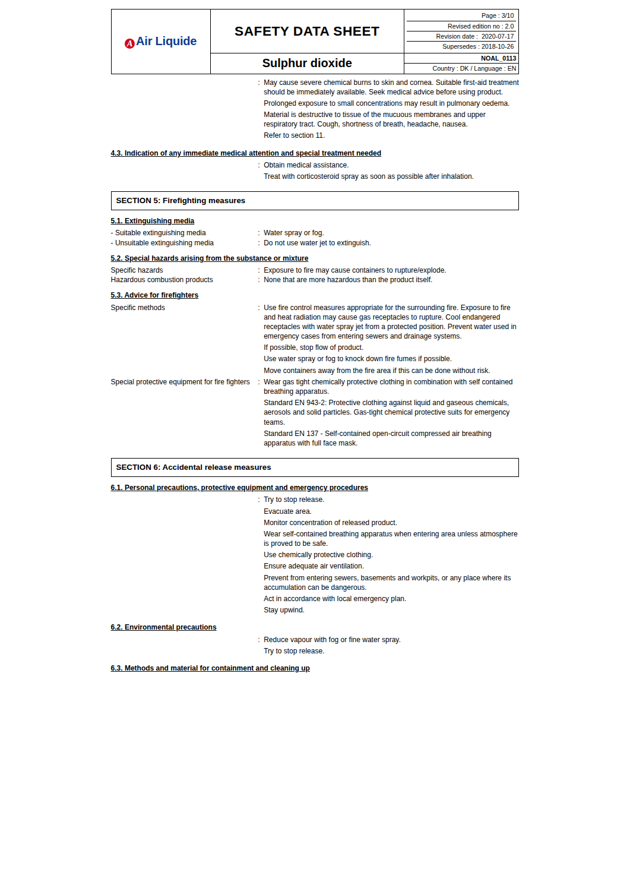| A Air Liquide | SAFETY DATA SHEET | / Page : 3/10 / / Revised edition no : 2.0 / / Revision date : 2020-07-17 / / Supersedes : 2018-10-26 / |
| Sulphur dioxide | / NOAL_0113 / / Country : DK / Language : EN / |
| | : | May cause severe chemical burns to skin and cornea. Suitable first-aid treatment should be immediately available. Seek medical advice before using product. Prolonged exposure to small concentrations may result in pulmonary oedema. Material is destructive to tissue of the mucuous membranes and upper respiratory tract. Cough, shortness of breath, headache, nausea. Refer to section 11. |
4.3. Indication of any immediate medical attention and special treatment needed
| | : | Obtain medical assistance. Treat with corticosteroid spray as soon as possible after inhalation. |
SECTION 5: Firefighting measures
5.1. Extinguishing media
| - Suitable extinguishing media | : | Water spray or fog. |
| - Unsuitable extinguishing media | : | Do not use water jet to extinguish. |
5.2. Special hazards arising from the substance or mixture
| Specific hazards | : | Exposure to fire may cause containers to rupture/explode. |
| Hazardous combustion products | : | None that are more hazardous than the product itself. |
5.3. Advice for firefighters
| Specific methods | : | Use fire control measures appropriate for the surrounding fire. Exposure to fire and heat radiation may cause gas receptacles to rupture. Cool endangered receptacles with water spray jet from a protected position. Prevent water used in emergency cases from entering sewers and drainage systems. If possible, stop flow of product. Use water spray or fog to knock down fire fumes if possible. Move containers away from the fire area if this can be done without risk. |
| Special protective equipment for fire fighters | : | Wear gas tight chemically protective clothing in combination with self contained breathing apparatus. Standard EN 943-2: Protective clothing against liquid and gaseous chemicals, aerosols and solid particles. Gas-tight chemical protective suits for emergency teams. Standard EN 137 - Self-contained open-circuit compressed air breathing apparatus with full face mask. |
SECTION 6: Accidental release measures
6.1. Personal precautions, protective equipment and emergency procedures
| | : | Try to stop release. Evacuate area. Monitor concentration of released product. Wear self-contained breathing apparatus when entering area unless atmosphere is proved to be safe. Use chemically protective clothing. Ensure adequate air ventilation. Prevent from entering sewers, basements and workpits, or any place where its accumulation can be dangerous. Act in accordance with local emergency plan. Stay upwind. |
6.2. Environmental precautions
| | : | Reduce vapour with fog or fine water spray. Try to stop release. |
6.3. Methods and material for containment and cleaning up